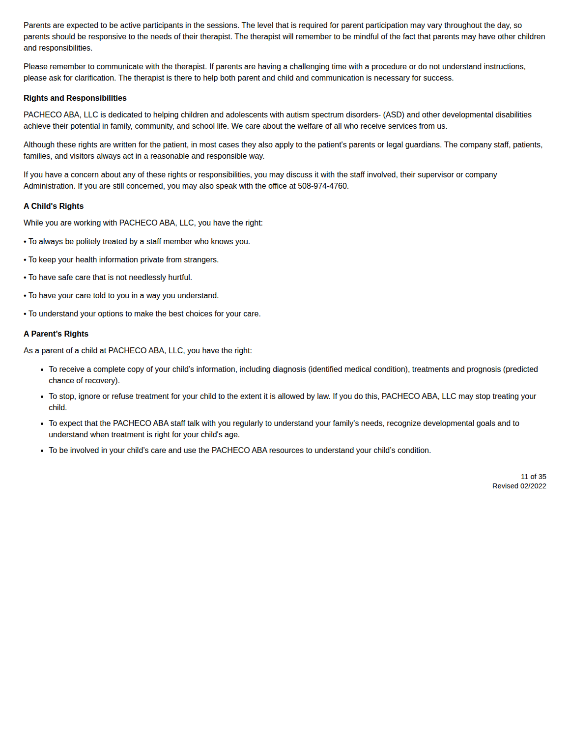Parents are expected to be active participants in the sessions. The level that is required for parent participation may vary throughout the day, so parents should be responsive to the needs of their therapist. The therapist will remember to be mindful of the fact that parents may have other children and responsibilities.
Please remember to communicate with the therapist. If parents are having a challenging time with a procedure or do not understand instructions, please ask for clarification. The therapist is there to help both parent and child and communication is necessary for success.
Rights and Responsibilities
PACHECO ABA, LLC is dedicated to helping children and adolescents with autism spectrum disorders- (ASD) and other developmental disabilities achieve their potential in family, community, and school life. We care about the welfare of all who receive services from us.
Although these rights are written for the patient, in most cases they also apply to the patient's parents or legal guardians. The company staff, patients, families, and visitors always act in a reasonable and responsible way.
If you have a concern about any of these rights or responsibilities, you may discuss it with the staff involved, their supervisor or company Administration. If you are still concerned, you may also speak with the office at 508-974-4760.
A Child's Rights
While you are working with PACHECO ABA, LLC, you have the right:
• To always be politely treated by a staff member who knows you.
• To keep your health information private from strangers.
• To have safe care that is not needlessly hurtful.
• To have your care told to you in a way you understand.
• To understand your options to make the best choices for your care.
A Parent’s Rights
As a parent of a child at PACHECO ABA, LLC, you have the right:
To receive a complete copy of your child’s information, including diagnosis (identified medical condition), treatments and prognosis (predicted chance of recovery).
To stop, ignore or refuse treatment for your child to the extent it is allowed by law. If you do this, PACHECO ABA, LLC may stop treating your child.
To expect that the PACHECO ABA staff talk with you regularly to understand your family's needs, recognize developmental goals and to understand when treatment is right for your child's age.
To be involved in your child’s care and use the PACHECO ABA resources to understand your child’s condition.
11 of 35
Revised 02/2022